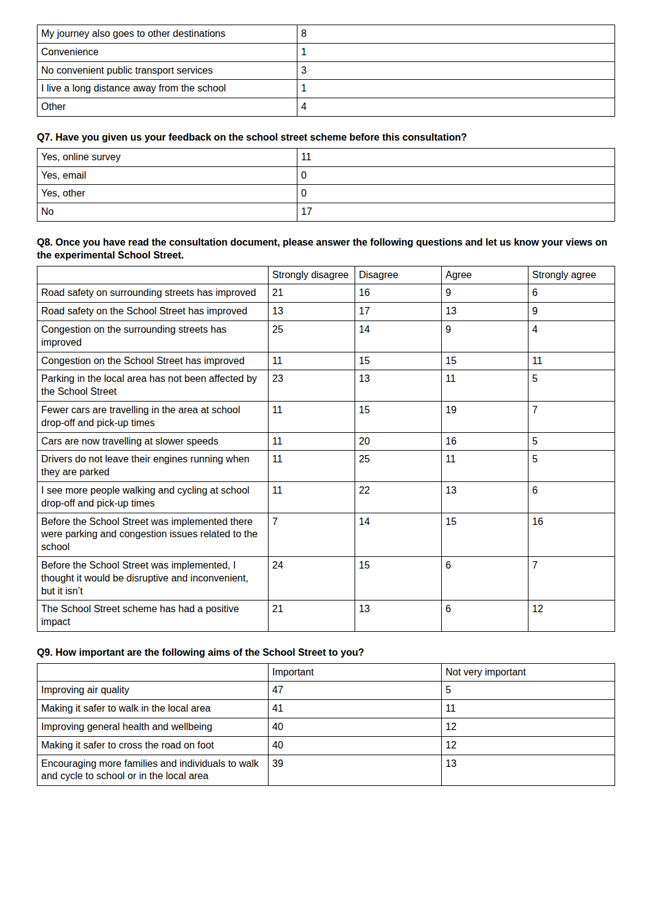| My journey also goes to other destinations | 8 |
| Convenience | 1 |
| No convenient public transport services | 3 |
| I live a long distance away from the school | 1 |
| Other | 4 |
Q7. Have you given us your feedback on the school street scheme before this consultation?
| Yes, online survey | 11 |
| Yes, email | 0 |
| Yes, other | 0 |
| No | 17 |
Q8. Once you have read the consultation document, please answer the following questions and let us know your views on the experimental School Street.
| | Strongly disagree | Disagree | Agree | Strongly agree |
| Road safety on surrounding streets has improved | 21 | 16 | 9 | 6 |
| Road safety on the School Street has improved | 13 | 17 | 13 | 9 |
| Congestion on the surrounding streets has improved | 25 | 14 | 9 | 4 |
| Congestion on the School Street has improved | 11 | 15 | 15 | 11 |
| Parking in the local area has not been affected by the School Street | 23 | 13 | 11 | 5 |
| Fewer cars are travelling in the area at school drop-off and pick-up times | 11 | 15 | 19 | 7 |
| Cars are now travelling at slower speeds | 11 | 20 | 16 | 5 |
| Drivers do not leave their engines running when they are parked | 11 | 25 | 11 | 5 |
| I see more people walking and cycling at school drop-off and pick-up times | 11 | 22 | 13 | 6 |
| Before the School Street was implemented there were parking and congestion issues related to the school | 7 | 14 | 15 | 16 |
| Before the School Street was implemented, I thought it would be disruptive and inconvenient, but it isn’t | 24 | 15 | 6 | 7 |
| The School Street scheme has had a positive impact | 21 | 13 | 6 | 12 |
Q9. How important are the following aims of the School Street to you?
| | Important | Not very important |
| Improving air quality | 47 | 5 |
| Making it safer to walk in the local area | 41 | 11 |
| Improving general health and wellbeing | 40 | 12 |
| Making it safer to cross the road on foot | 40 | 12 |
| Encouraging more families and individuals to walk and cycle to school or in the local area | 39 | 13 |